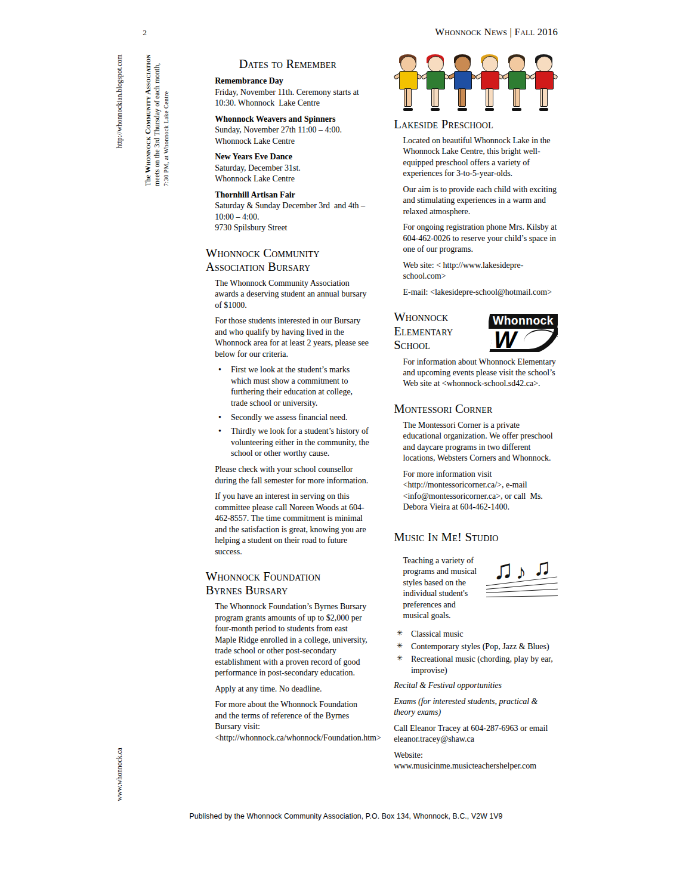2
Whonnock News | Fall 2016
http://whonnockian.blogspot.com
www.whonnock.ca
The Whonnock Community Association
meets on the 3rd Thursday of each month,
7:30 PM, at Whonnock Lake Centre
Dates to Remember
Remembrance Day
Friday, November 11th. Ceremony starts at 10:30. Whonnock Lake Centre
Whonnock Weavers and Spinners
Sunday, November 27th 11:00 – 4:00. Whonnock Lake Centre
New Years Eve Dance
Saturday, December 31st.
Whonnock Lake Centre
Thornhill Artisan Fair
Saturday & Sunday December 3rd and 4th – 10:00 – 4:00.
9730 Spilsbury Street
Whonnock Community
Association Bursary
The Whonnock Community Association awards a deserving student an annual bursary of $1000.
For those students interested in our Bursary and who qualify by having lived in the Whonnock area for at least 2 years, please see below for our criteria.
First we look at the student’s marks which must show a commitment to furthering their education at college, trade school or university.
Secondly we assess financial need.
Thirdly we look for a student’s history of volunteering either in the community, the school or other worthy cause.
Please check with your school counsellor during the fall semester for more information.
If you have an interest in serving on this committee please call Noreen Woods at 604-462-8557. The time commitment is minimal and the satisfaction is great, knowing you are helping a student on their road to future success.
Whonnock Foundation
Byrnes Bursary
The Whonnock Foundation’s Byrnes Bursary program grants amounts of up to $2,000 per four-month period to students from east Maple Ridge enrolled in a college, university, trade school or other post-secondary establishment with a proven record of good performance in post-secondary education.
Apply at any time. No deadline.
For more about the Whonnock Foundation and the terms of reference of the Byrnes Bursary visit: <http://whonnock.ca/whonnock/Foundation.htm>
Lakeside Preschool
Located on beautiful Whonnock Lake in the Whonnock Lake Centre, this bright well-equipped preschool offers a variety of experiences for 3-to-5-year-olds.
Our aim is to provide each child with exciting and stimulating experiences in a warm and relaxed atmosphere.
For ongoing registration phone Mrs. Kilsby at 604-462-0026 to reserve your child’s space in one of our programs.
Web site: < http://www.lakesidepre-school.com>
E-mail: <lakesidepre-school@hotmail.com>
Whonnock
Elementary
School
Whonnock
W
For information about Whonnock Elementary and upcoming events please visit the school’s Web site at <whonnock-school.sd42.ca>.
Montessori Corner
The Montessori Corner is a private educational organization. We offer preschool and daycare programs in two different locations, Websters Corners and Whonnock.
For more information visit <http://montessoricorner.ca/>, e-mail <info@montessoricorner.ca>, or call Ms. Debora Vieira at 604-462-1400.
Music In Me! Studio
Teaching a variety of programs and musical styles based on the individual student's preferences and musical goals.
♫
♪
♫
Classical music
Contemporary styles (Pop, Jazz & Blues)
Recreational music (chording, play by ear, improvise)
Recital & Festival opportunities
Exams (for interested students, practical & theory exams)
Call Eleanor Tracey at 604-287-6963 or email eleanor.tracey@shaw.ca
Website: www.musicinme.musicteachershelper.com
Published by the Whonnock Community Association, P.O. Box 134, Whonnock, B.C., V2W 1V9